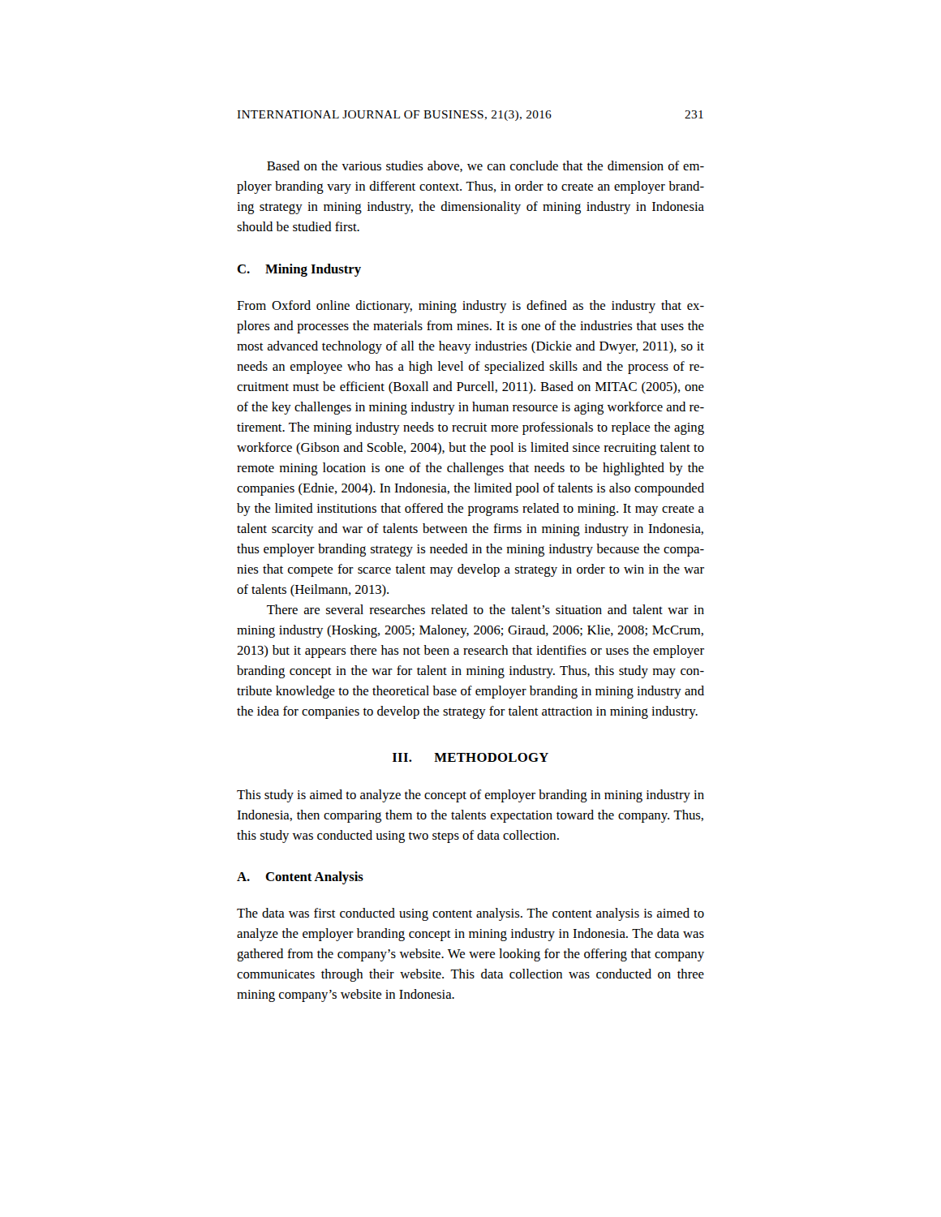International Journal of Business, 21(3), 2016 231
Based on the various studies above, we can conclude that the dimension of employer branding vary in different context. Thus, in order to create an employer branding strategy in mining industry, the dimensionality of mining industry in Indonesia should be studied first.
C. Mining Industry
From Oxford online dictionary, mining industry is defined as the industry that explores and processes the materials from mines. It is one of the industries that uses the most advanced technology of all the heavy industries (Dickie and Dwyer, 2011), so it needs an employee who has a high level of specialized skills and the process of recruitment must be efficient (Boxall and Purcell, 2011). Based on MITAC (2005), one of the key challenges in mining industry in human resource is aging workforce and retirement. The mining industry needs to recruit more professionals to replace the aging workforce (Gibson and Scoble, 2004), but the pool is limited since recruiting talent to remote mining location is one of the challenges that needs to be highlighted by the companies (Ednie, 2004). In Indonesia, the limited pool of talents is also compounded by the limited institutions that offered the programs related to mining. It may create a talent scarcity and war of talents between the firms in mining industry in Indonesia, thus employer branding strategy is needed in the mining industry because the companies that compete for scarce talent may develop a strategy in order to win in the war of talents (Heilmann, 2013).
There are several researches related to the talent’s situation and talent war in mining industry (Hosking, 2005; Maloney, 2006; Giraud, 2006; Klie, 2008; McCrum, 2013) but it appears there has not been a research that identifies or uses the employer branding concept in the war for talent in mining industry. Thus, this study may contribute knowledge to the theoretical base of employer branding in mining industry and the idea for companies to develop the strategy for talent attraction in mining industry.
III. METHODOLOGY
This study is aimed to analyze the concept of employer branding in mining industry in Indonesia, then comparing them to the talents expectation toward the company. Thus, this study was conducted using two steps of data collection.
A. Content Analysis
The data was first conducted using content analysis. The content analysis is aimed to analyze the employer branding concept in mining industry in Indonesia. The data was gathered from the company’s website. We were looking for the offering that company communicates through their website. This data collection was conducted on three mining company’s website in Indonesia.